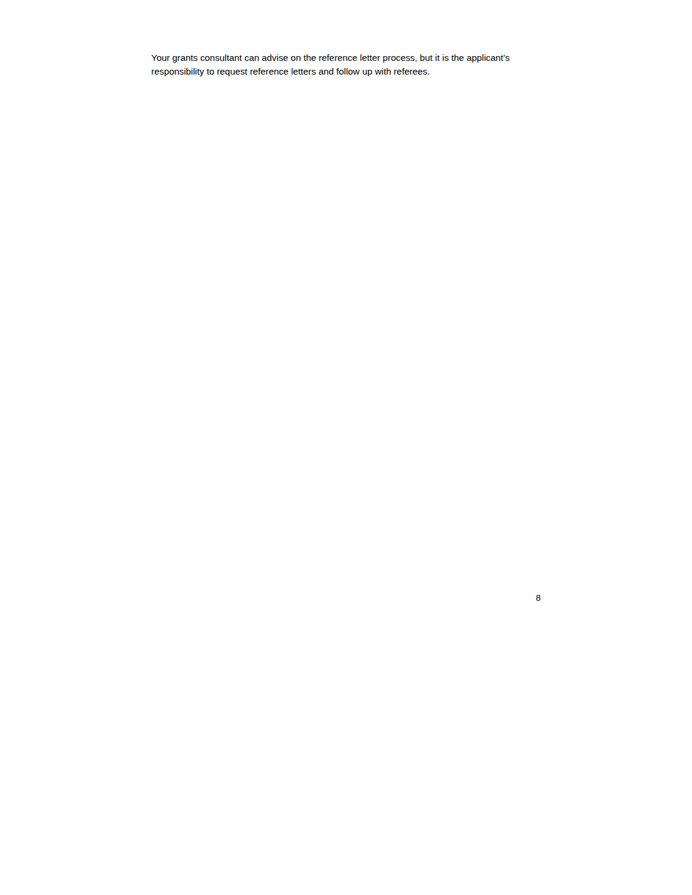Your grants consultant can advise on the reference letter process, but it is the applicant’s responsibility to request reference letters and follow up with referees.
8